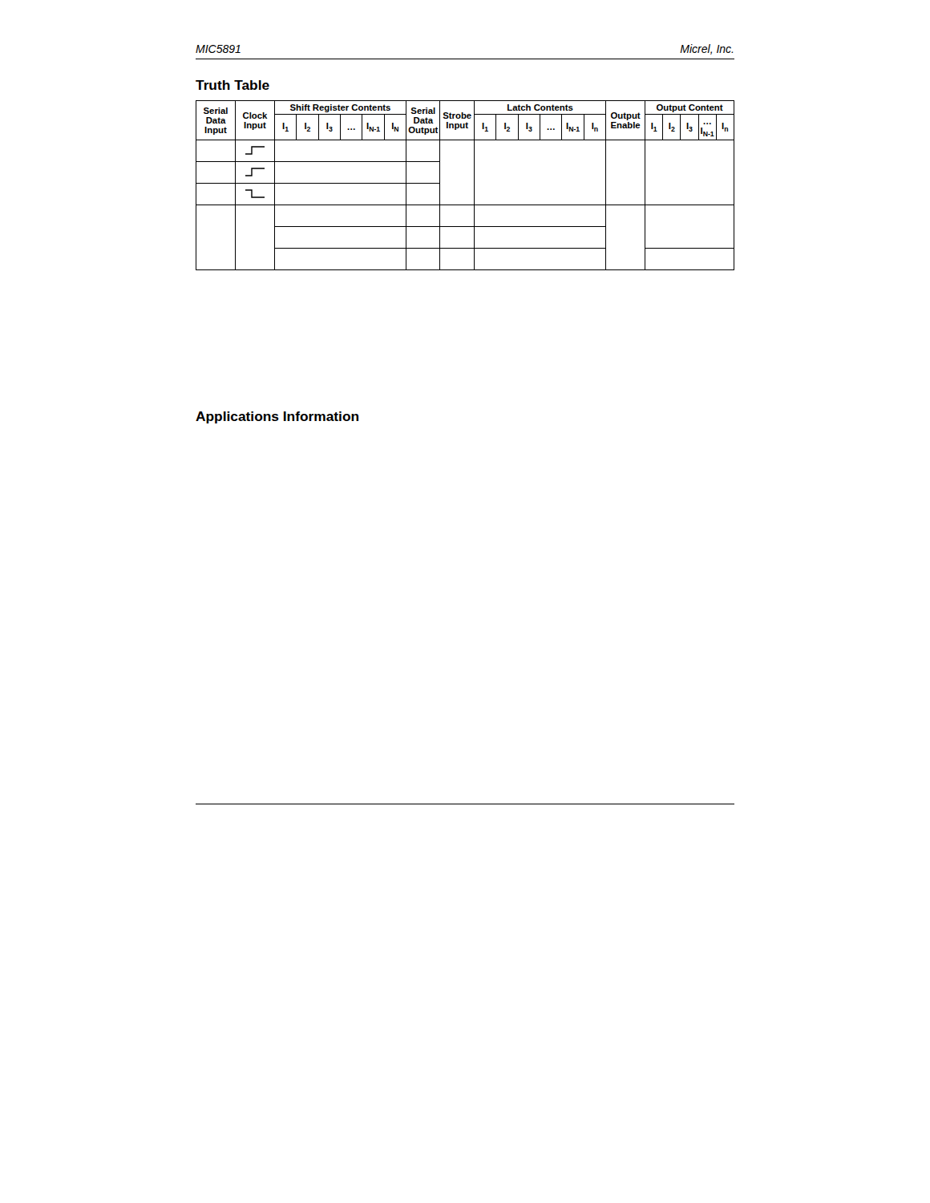MIC5891
Micrel, Inc.
Truth Table
| Serial Data Input | Clock Input | Shift Register Contents | Serial Data Output | Strobe Input | Latch Contents | Output Enable | Output Content |
| --- | --- | --- | --- | --- | --- | --- | --- |
| I 1 | I 2 | I 3 | … | I N-1 | I N | I 1 | I 2 | I 3 | … | I N-1 | I n | I 1 | I 2 | I 3 | … I N-1 | I n |
Applications Information